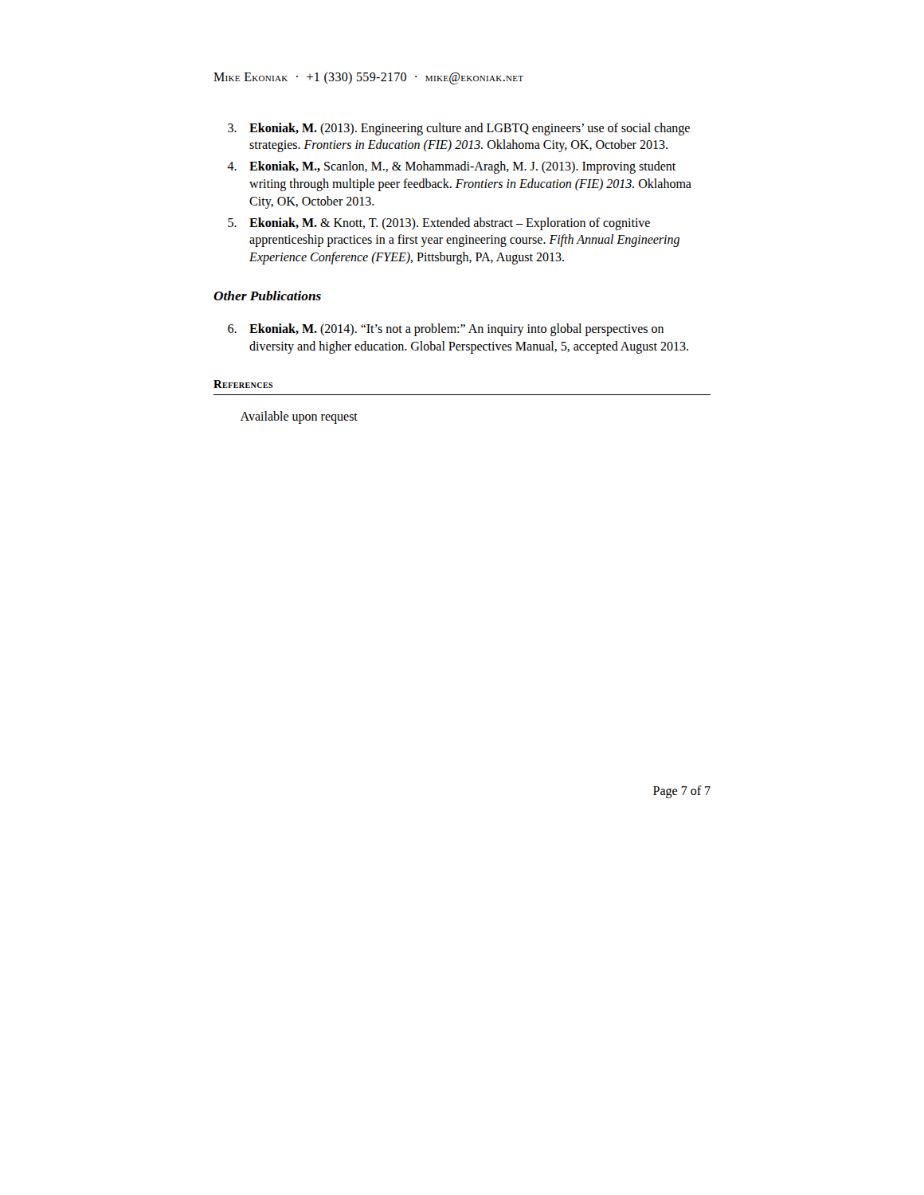Mike Ekoniak · +1 (330) 559-2170 · mike@ekoniak.net
Ekoniak, M. (2013). Engineering culture and LGBTQ engineers’ use of social change strategies. Frontiers in Education (FIE) 2013. Oklahoma City, OK, October 2013.
Ekoniak, M., Scanlon, M., & Mohammadi-Aragh, M. J. (2013). Improving student writing through multiple peer feedback. Frontiers in Education (FIE) 2013. Oklahoma City, OK, October 2013.
Ekoniak, M. & Knott, T. (2013). Extended abstract – Exploration of cognitive apprenticeship practices in a first year engineering course. Fifth Annual Engineering Experience Conference (FYEE), Pittsburgh, PA, August 2013.
Other Publications
Ekoniak, M. (2014). “It’s not a problem:” An inquiry into global perspectives on diversity and higher education. Global Perspectives Manual, 5, accepted August 2013.
References
Available upon request
Page 7 of 7